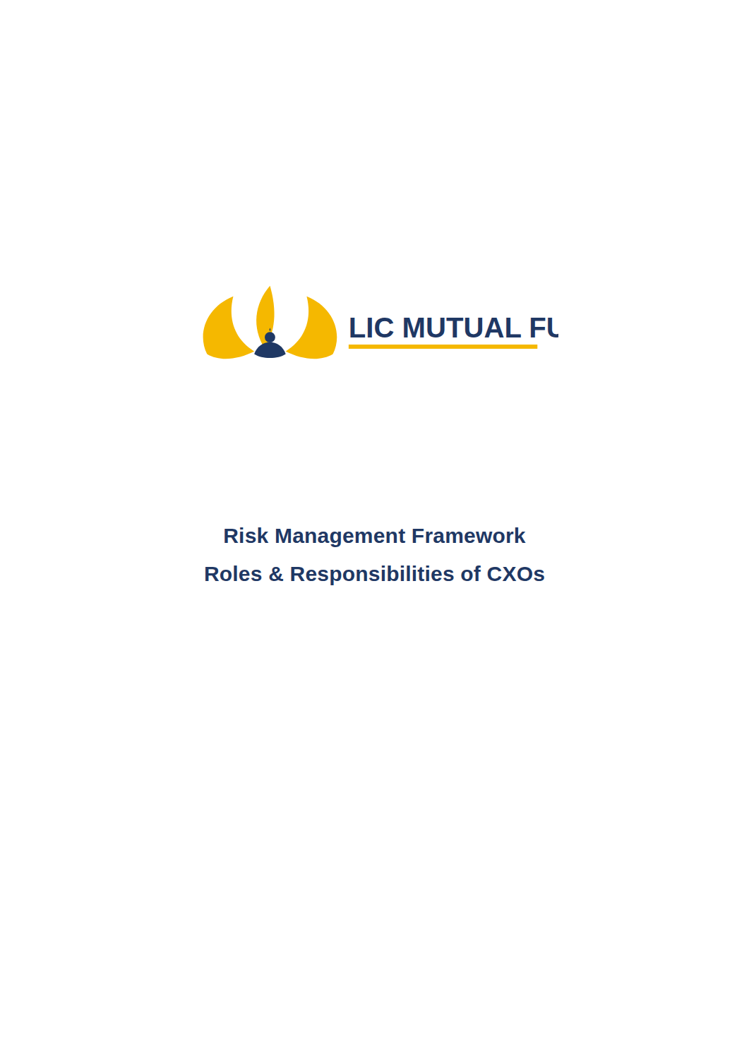LIC MUTUAL FUND LIC MUTUAL FUND
Risk Management Framework
Roles & Responsibilities of CXOs